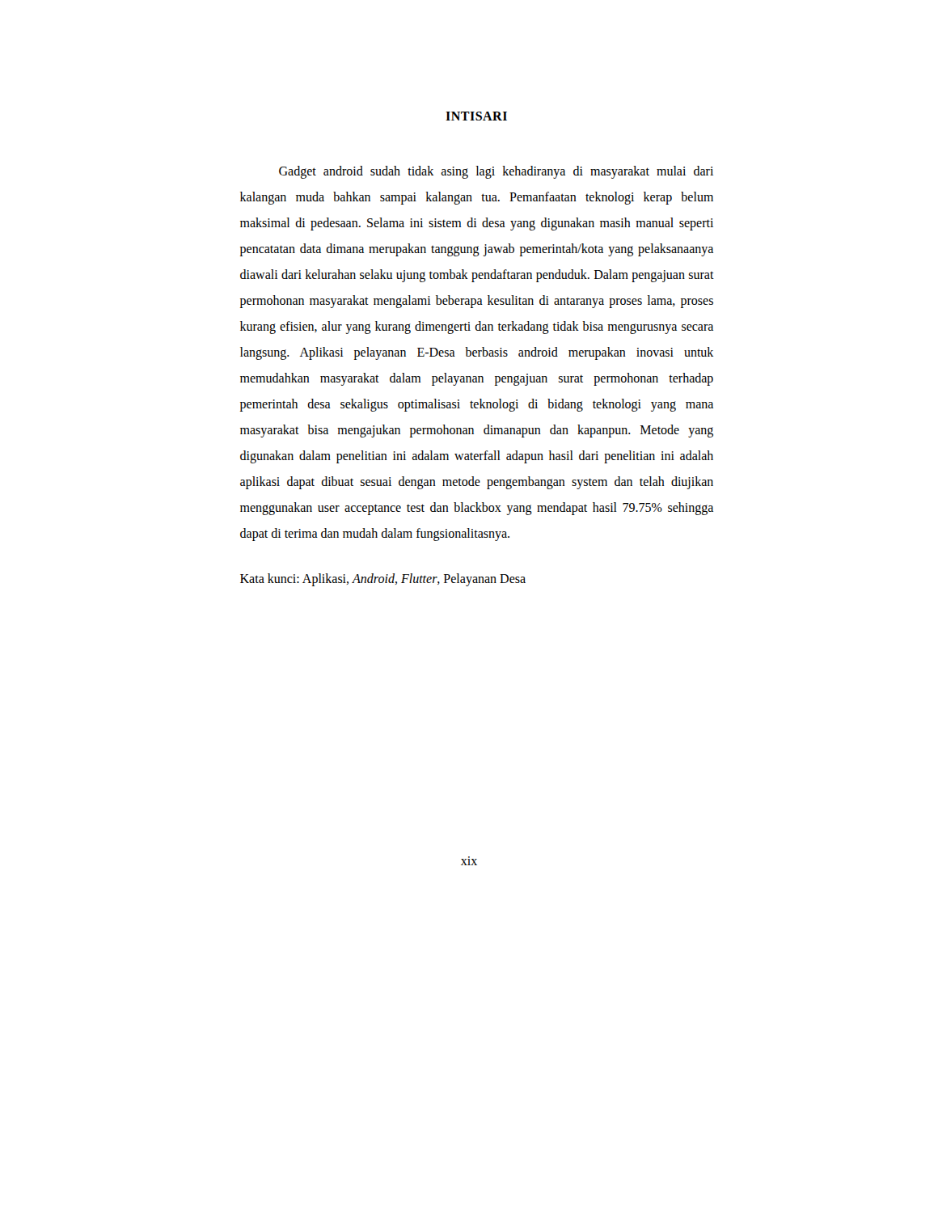Intisari
Gadget android sudah tidak asing lagi kehadiranya di masyarakat mulai dari kalangan muda bahkan sampai kalangan tua. Pemanfaatan teknologi kerap belum maksimal di pedesaan. Selama ini sistem di desa yang digunakan masih manual seperti pencatatan data dimana merupakan tanggung jawab pemerintah/kota yang pelaksanaanya diawali dari kelurahan selaku ujung tombak pendaftaran penduduk. Dalam pengajuan surat permohonan masyarakat mengalami beberapa kesulitan di antaranya proses lama, proses kurang efisien, alur yang kurang dimengerti dan terkadang tidak bisa mengurusnya secara langsung. Aplikasi pelayanan E-Desa berbasis android merupakan inovasi untuk memudahkan masyarakat dalam pelayanan pengajuan surat permohonan terhadap pemerintah desa sekaligus optimalisasi teknologi di bidang teknologi yang mana masyarakat bisa mengajukan permohonan dimanapun dan kapanpun. Metode yang digunakan dalam penelitian ini adalam waterfall adapun hasil dari penelitian ini adalah aplikasi dapat dibuat sesuai dengan metode pengembangan system dan telah diujikan menggunakan user acceptance test dan blackbox yang mendapat hasil 79.75% sehingga dapat di terima dan mudah dalam fungsionalitasnya.
Kata kunci: Aplikasi, Android, Flutter, Pelayanan Desa
xix